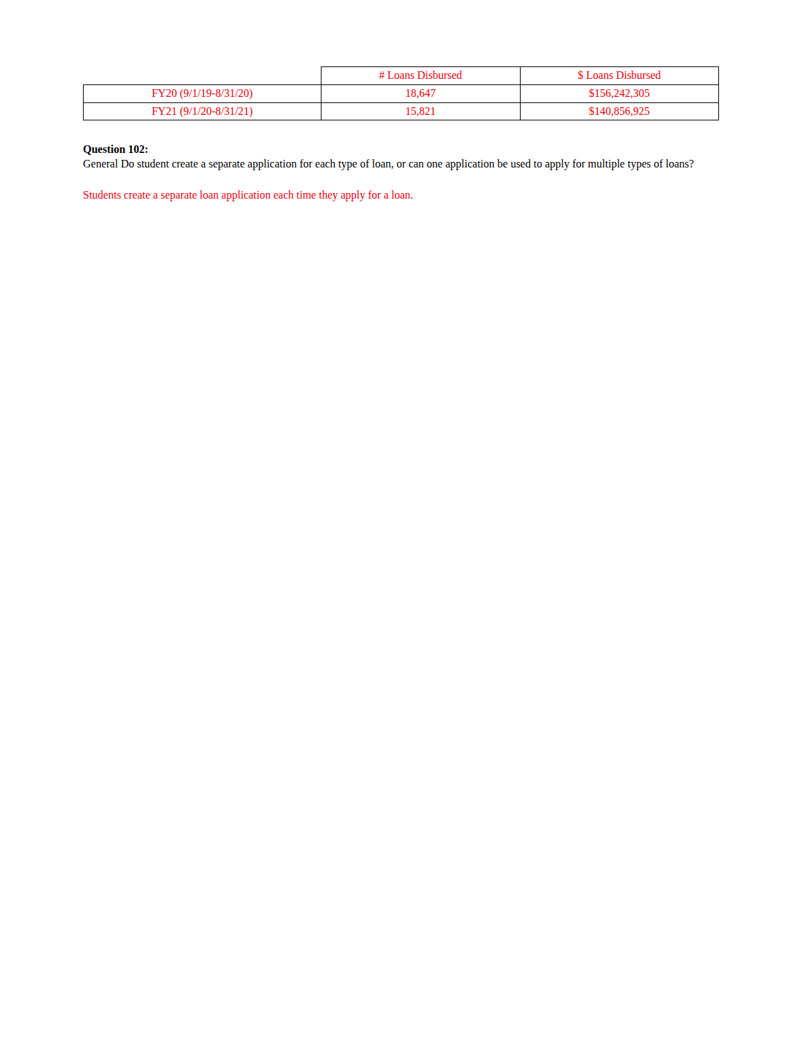| | # Loans Disbursed | $ Loans Disbursed |
| --- | --- | --- |
| FY20 (9/1/19-8/31/20) | 18,647 | $156,242,305 |
| FY21 (9/1/20-8/31/21) | 15,821 | $140,856,925 |
Question 102:
General Do student create a separate application for each type of loan, or can one application be used to apply for multiple types of loans?
Students create a separate loan application each time they apply for a loan.